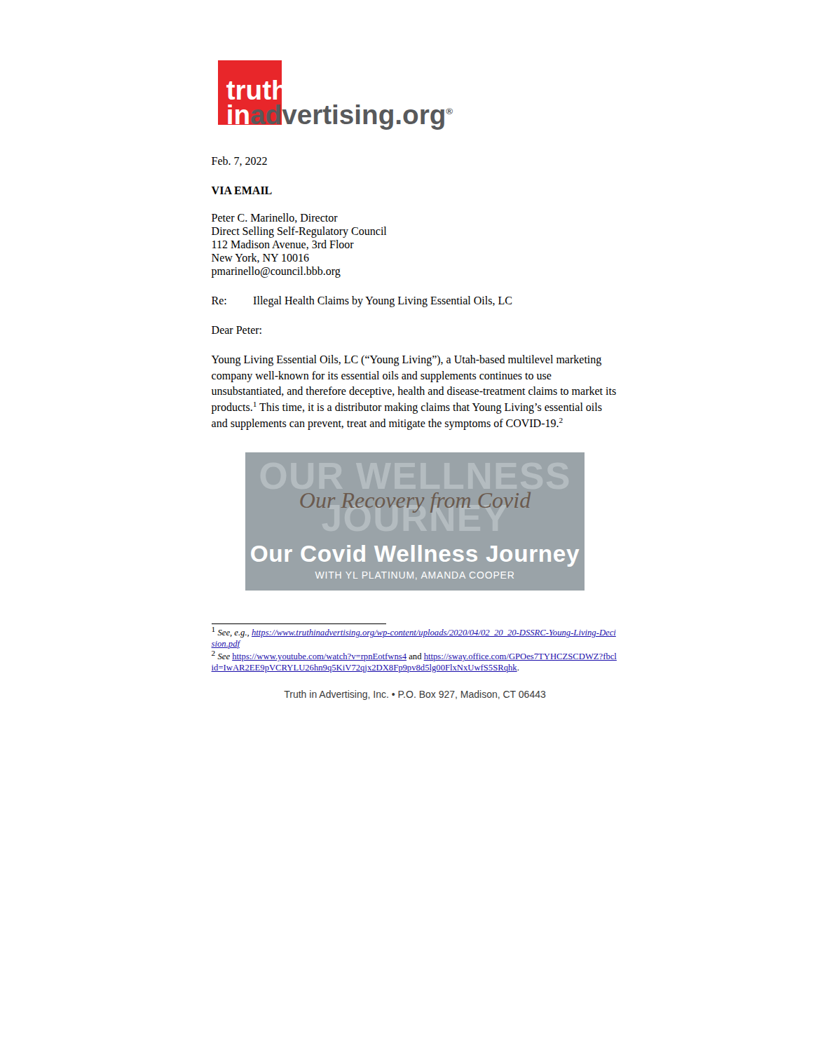truth
inadvertising.org®
Feb. 7, 2022
VIA EMAIL
Peter C. Marinello, Director
Direct Selling Self-Regulatory Council
112 Madison Avenue, 3rd Floor
New York, NY 10016
pmarinello@council.bbb.org
Re: Illegal Health Claims by Young Living Essential Oils, LC
Dear Peter:
Young Living Essential Oils, LC (“Young Living”), a Utah-based multilevel marketing company well-known for its essential oils and supplements continues to use unsubstantiated, and therefore deceptive, health and disease-treatment claims to market its products.1 This time, it is a distributor making claims that Young Living’s essential oils and supplements can prevent, treat and mitigate the symptoms of COVID-19.2
OUR WELLNESS
JOURNEY
Our Recovery from Covid
Our Covid Wellness Journey
WITH YL PLATINUM, AMANDA COOPER
1 See, e.g., https://www.truthinadvertising.org/wp-content/uploads/2020/04/02_20_20-DSSRC-Young-Living-Decision.pdf
2 See https://www.youtube.com/watch?v=rpnEotfwns4 and https://sway.office.com/GPOes7TYHCZSCDWZ?fbclid=IwAR2EE9pVCRYLU26hn9q5KiV72qjx2DX8Fp9pv8d5lg00FlxNxUwfS5SRqhk.
Truth in Advertising, Inc. • P.O. Box 927, Madison, CT 06443